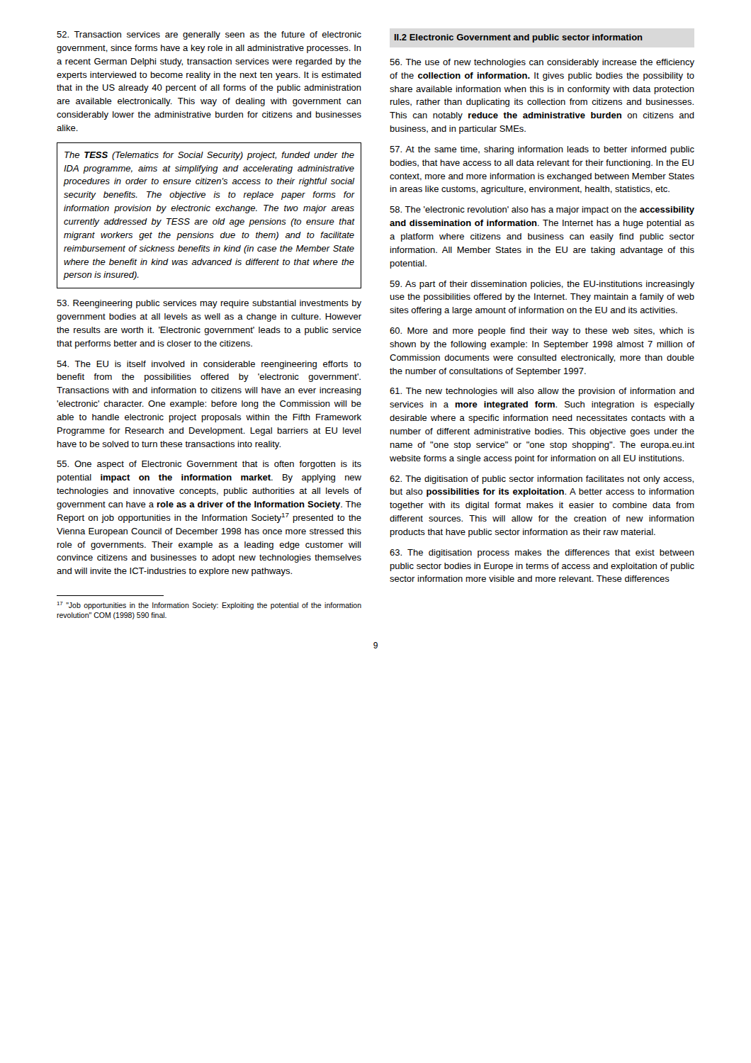52. Transaction services are generally seen as the future of electronic government, since forms have a key role in all administrative processes. In a recent German Delphi study, transaction services were regarded by the experts interviewed to become reality in the next ten years. It is estimated that in the US already 40 percent of all forms of the public administration are available electronically. This way of dealing with government can considerably lower the administrative burden for citizens and businesses alike.
The TESS (Telematics for Social Security) project, funded under the IDA programme, aims at simplifying and accelerating administrative procedures in order to ensure citizen's access to their rightful social security benefits. The objective is to replace paper forms for information provision by electronic exchange. The two major areas currently addressed by TESS are old age pensions (to ensure that migrant workers get the pensions due to them) and to facilitate reimbursement of sickness benefits in kind (in case the Member State where the benefit in kind was advanced is different to that where the person is insured).
53. Reengineering public services may require substantial investments by government bodies at all levels as well as a change in culture. However the results are worth it. 'Electronic government' leads to a public service that performs better and is closer to the citizens.
54. The EU is itself involved in considerable reengineering efforts to benefit from the possibilities offered by 'electronic government'. Transactions with and information to citizens will have an ever increasing 'electronic' character. One example: before long the Commission will be able to handle electronic project proposals within the Fifth Framework Programme for Research and Development. Legal barriers at EU level have to be solved to turn these transactions into reality.
55. One aspect of Electronic Government that is often forgotten is its potential impact on the information market. By applying new technologies and innovative concepts, public authorities at all levels of government can have a role as a driver of the Information Society. The Report on job opportunities in the Information Society17 presented to the Vienna European Council of December 1998 has once more stressed this role of governments. Their example as a leading edge customer will convince citizens and businesses to adopt new technologies themselves and will invite the ICT-industries to explore new pathways.
17 "Job opportunities in the Information Society: Exploiting the potential of the information revolution" COM (1998) 590 final.
II.2 Electronic Government and public sector information
56. The use of new technologies can considerably increase the efficiency of the collection of information. It gives public bodies the possibility to share available information when this is in conformity with data protection rules, rather than duplicating its collection from citizens and businesses. This can notably reduce the administrative burden on citizens and business, and in particular SMEs.
57. At the same time, sharing information leads to better informed public bodies, that have access to all data relevant for their functioning. In the EU context, more and more information is exchanged between Member States in areas like customs, agriculture, environment, health, statistics, etc.
58. The 'electronic revolution' also has a major impact on the accessibility and dissemination of information. The Internet has a huge potential as a platform where citizens and business can easily find public sector information. All Member States in the EU are taking advantage of this potential.
59. As part of their dissemination policies, the EU-institutions increasingly use the possibilities offered by the Internet. They maintain a family of web sites offering a large amount of information on the EU and its activities.
60. More and more people find their way to these web sites, which is shown by the following example: In September 1998 almost 7 million of Commission documents were consulted electronically, more than double the number of consultations of September 1997.
61. The new technologies will also allow the provision of information and services in a more integrated form. Such integration is especially desirable where a specific information need necessitates contacts with a number of different administrative bodies. This objective goes under the name of "one stop service" or "one stop shopping". The europa.eu.int website forms a single access point for information on all EU institutions.
62. The digitisation of public sector information facilitates not only access, but also possibilities for its exploitation. A better access to information together with its digital format makes it easier to combine data from different sources. This will allow for the creation of new information products that have public sector information as their raw material.
63. The digitisation process makes the differences that exist between public sector bodies in Europe in terms of access and exploitation of public sector information more visible and more relevant. These differences
9